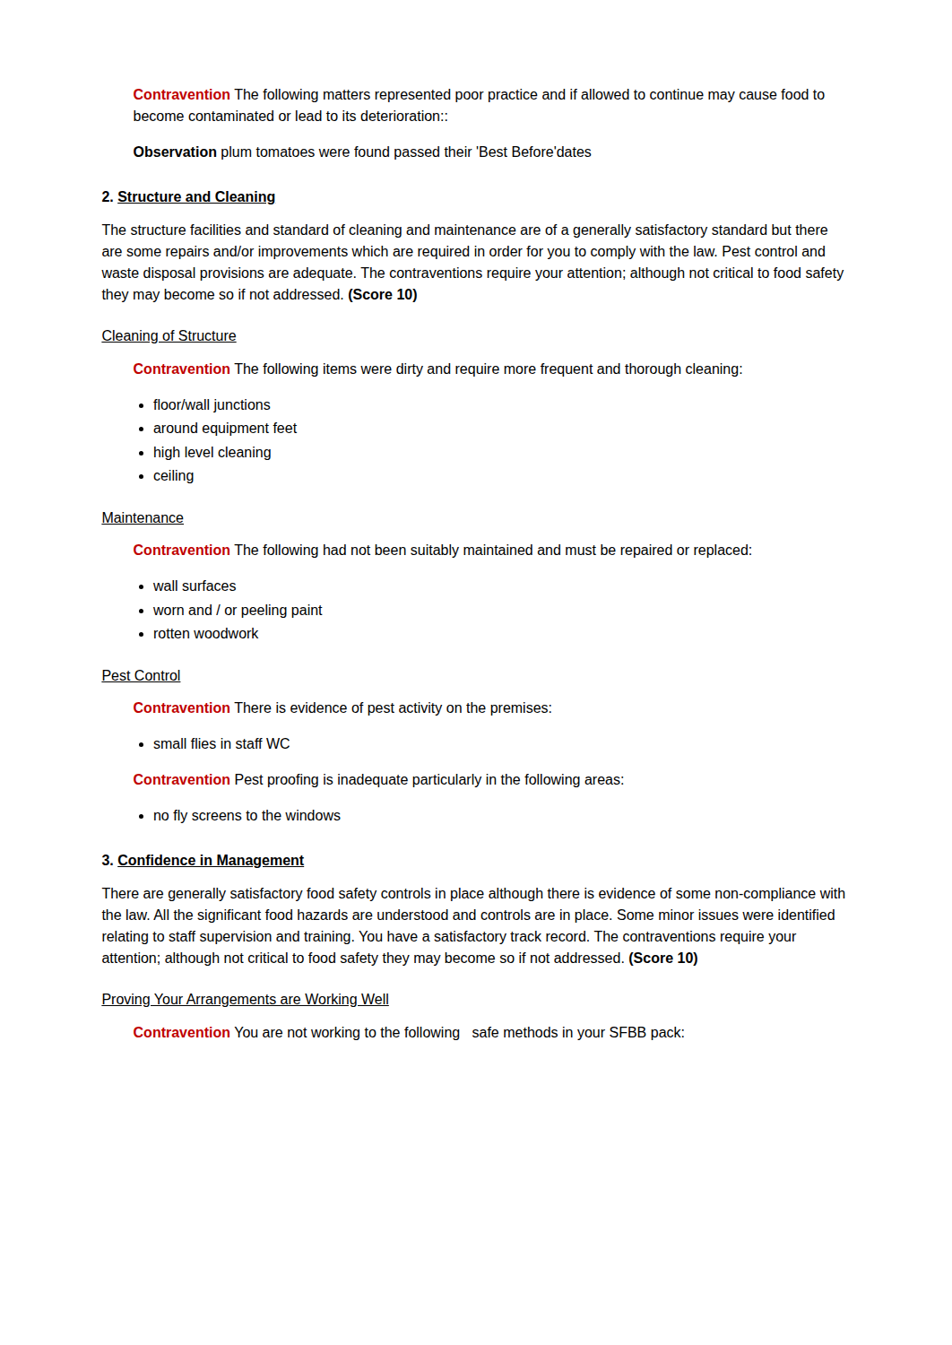Contravention The following matters represented poor practice and if allowed to continue may cause food to become contaminated or lead to its deterioration::
Observation plum tomatoes were found passed their 'Best Before'dates
2. Structure and Cleaning
The structure facilities and standard of cleaning and maintenance are of a generally satisfactory standard but there are some repairs and/or improvements which are required in order for you to comply with the law. Pest control and waste disposal provisions are adequate. The contraventions require your attention; although not critical to food safety they may become so if not addressed. (Score 10)
Cleaning of Structure
Contravention The following items were dirty and require more frequent and thorough cleaning:
floor/wall junctions
around equipment feet
high level cleaning
ceiling
Maintenance
Contravention The following had not been suitably maintained and must be repaired or replaced:
wall surfaces
worn and / or peeling paint
rotten woodwork
Pest Control
Contravention There is evidence of pest activity on the premises:
small flies in staff WC
Contravention Pest proofing is inadequate particularly in the following areas:
no fly screens to the windows
3. Confidence in Management
There are generally satisfactory food safety controls in place although there is evidence of some non-compliance with the law. All the significant food hazards are understood and controls are in place. Some minor issues were identified relating to staff supervision and training. You have a satisfactory track record. The contraventions require your attention; although not critical to food safety they may become so if not addressed. (Score 10)
Proving Your Arrangements are Working Well
Contravention You are not working to the following safe methods in your SFBB pack: